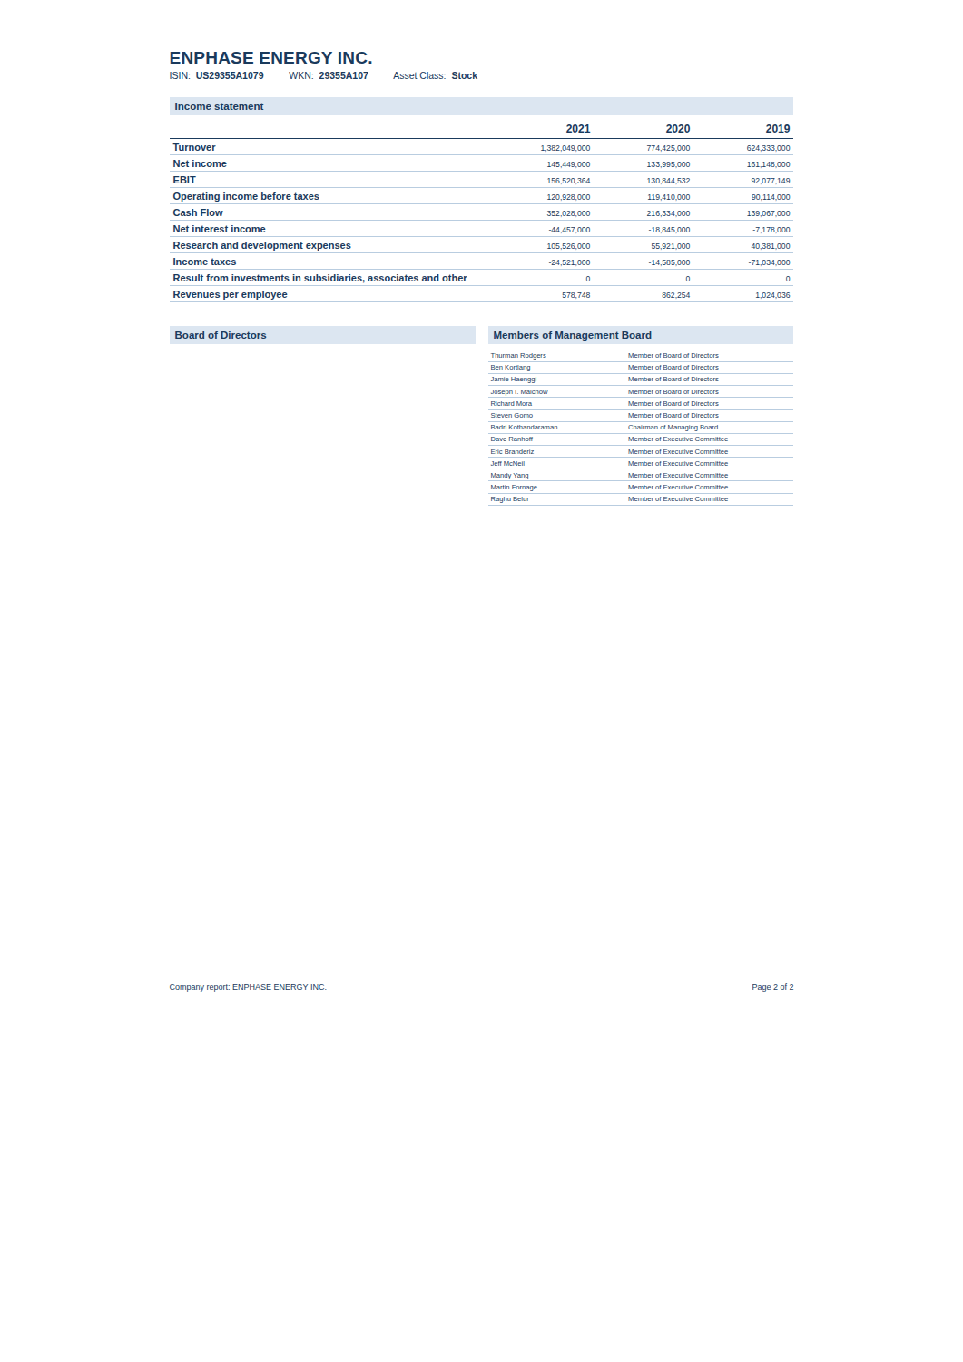ENPHASE ENERGY INC.
ISIN: US29355A1079 WKN: 29355A107 Asset Class: Stock
Income statement
| | 2021 | 2020 | 2019 |
| --- | --- | --- | --- |
| Turnover | 1,382,049,000 | 774,425,000 | 624,333,000 |
| Net income | 145,449,000 | 133,995,000 | 161,148,000 |
| EBIT | 156,520,364 | 130,844,532 | 92,077,149 |
| Operating income before taxes | 120,928,000 | 119,410,000 | 90,114,000 |
| Cash Flow | 352,028,000 | 216,334,000 | 139,067,000 |
| Net interest income | -44,457,000 | -18,845,000 | -7,178,000 |
| Research and development expenses | 105,526,000 | 55,921,000 | 40,381,000 |
| Income taxes | -24,521,000 | -14,585,000 | -71,034,000 |
| Result from investments in subsidiaries, associates and other | 0 | 0 | 0 |
| Revenues per employee | 578,748 | 862,254 | 1,024,036 |
Board of Directors
Members of Management Board
| Thurman Rodgers | Member of Board of Directors |
| Ben Kortlang | Member of Board of Directors |
| Jamie Haenggi | Member of Board of Directors |
| Joseph I. Malchow | Member of Board of Directors |
| Richard Mora | Member of Board of Directors |
| Steven Gomo | Member of Board of Directors |
| Badri Kothandaraman | Chairman of Managing Board |
| Dave Ranhoff | Member of Executive Committee |
| Eric Branderiz | Member of Executive Committee |
| Jeff McNeil | Member of Executive Committee |
| Mandy Yang | Member of Executive Committee |
| Martin Fornage | Member of Executive Committee |
| Raghu Belur | Member of Executive Committee |
Company report: ENPHASE ENERGY INC. Page 2 of 2